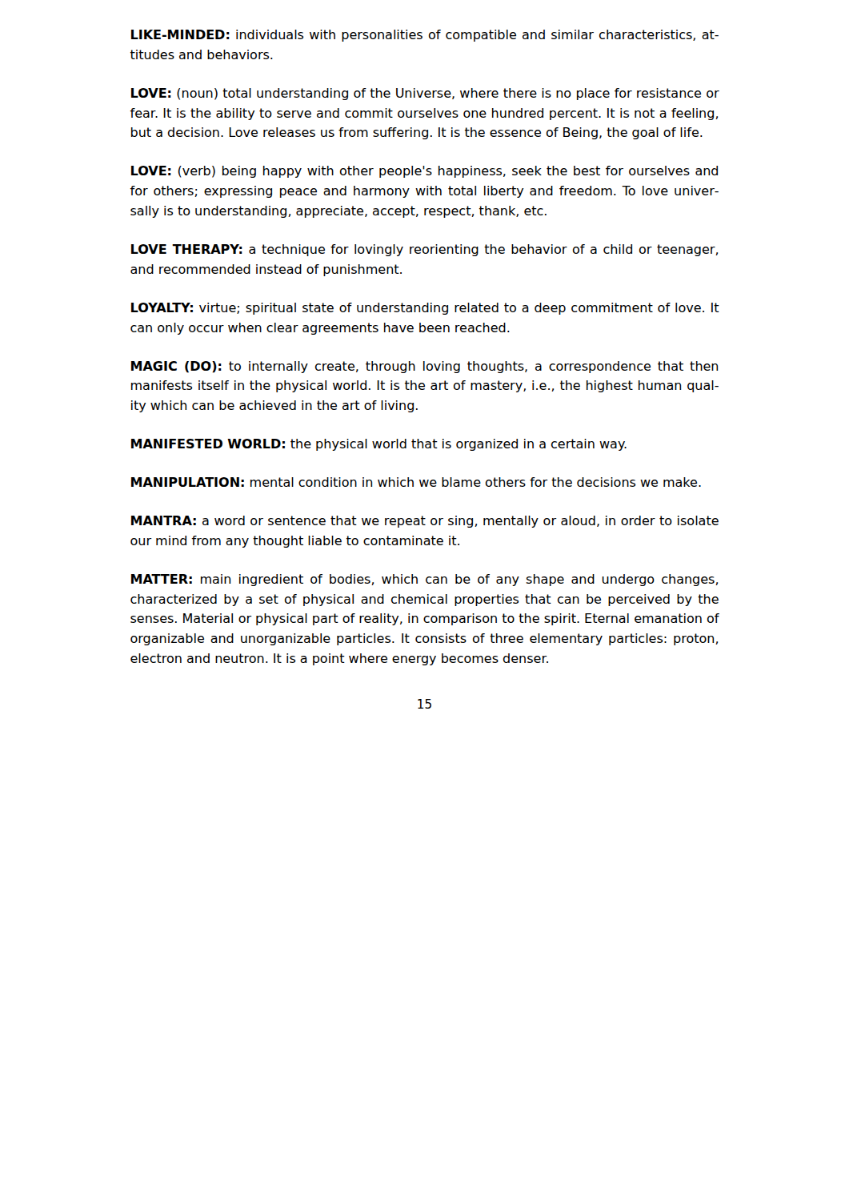Like-minded:
individuals with personalities of compatible and similar characteristics, attitudes and behaviors.
Love:
(noun) total understanding of the Universe, where there is no place for resistance or fear. It is the ability to serve and commit ourselves one hundred percent. It is not a feeling, but a decision. Love releases us from suffering. It is the essence of Being, the goal of life.
Love:
(verb) being happy with other people's happiness, seek the best for ourselves and for others; expressing peace and harmony with total liberty and freedom. To love universally is to understanding, appreciate, accept, respect, thank, etc.
Love therapy:
a technique for lovingly reorienting the behavior of a child or teenager, and recommended instead of punishment.
Loyalty:
virtue; spiritual state of understanding related to a deep commitment of love. It can only occur when clear agreements have been reached.
Magic (do):
to internally create, through loving thoughts, a correspondence that then manifests itself in the physical world. It is the art of mastery, i.e., the highest human quality which can be achieved in the art of living.
Manifested world:
the physical world that is organized in a certain way.
Manipulation:
mental condition in which we blame others for the decisions we make.
Mantra:
a word or sentence that we repeat or sing, mentally or aloud, in order to isolate our mind from any thought liable to contaminate it.
Matter:
main ingredient of bodies, which can be of any shape and undergo changes, characterized by a set of physical and chemical properties that can be perceived by the senses. Material or physical part of reality, in comparison to the spirit. Eternal emanation of organizable and unorganizable particles. It consists of three elementary particles: proton, electron and neutron. It is a point where energy becomes denser.
15